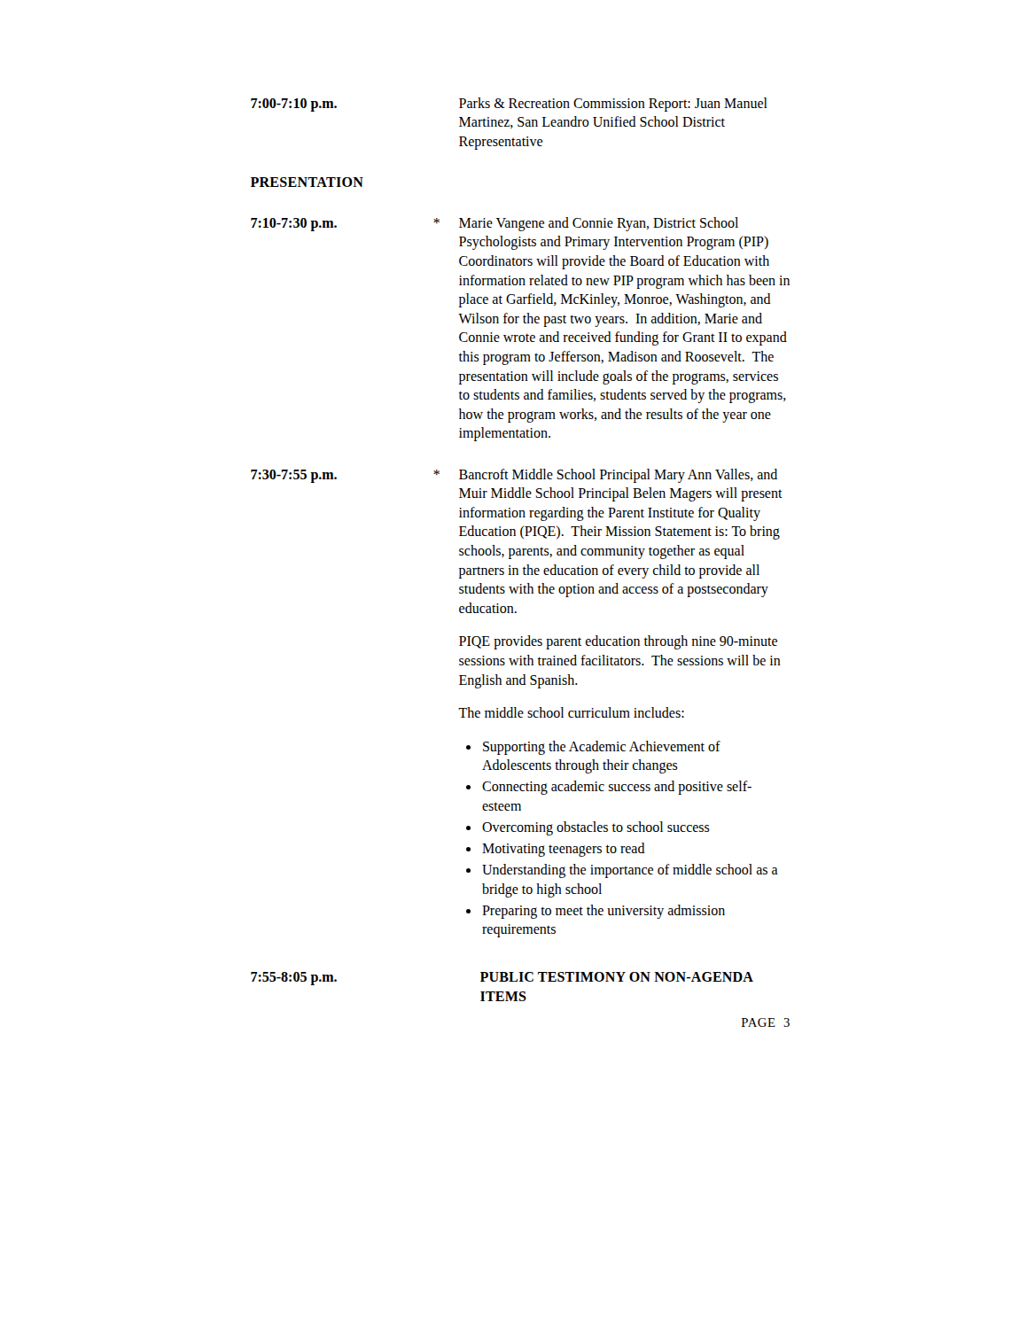7:00-7:10 p.m.
Parks & Recreation Commission Report: Juan Manuel Martinez, San Leandro Unified School District Representative
PRESENTATION
7:10-7:30 p.m.
*
Marie Vangene and Connie Ryan, District School Psychologists and Primary Intervention Program (PIP) Coordinators will provide the Board of Education with information related to new PIP program which has been in place at Garfield, McKinley, Monroe, Washington, and Wilson for the past two years. In addition, Marie and Connie wrote and received funding for Grant II to expand this program to Jefferson, Madison and Roosevelt. The presentation will include goals of the programs, services to students and families, students served by the programs, how the program works, and the results of the year one implementation.
7:30-7:55 p.m.
*
Bancroft Middle School Principal Mary Ann Valles, and Muir Middle School Principal Belen Magers will present information regarding the Parent Institute for Quality Education (PIQE). Their Mission Statement is: To bring schools, parents, and community together as equal partners in the education of every child to provide all students with the option and access of a postsecondary education.
PIQE provides parent education through nine 90-minute sessions with trained facilitators. The sessions will be in English and Spanish.
The middle school curriculum includes:
Supporting the Academic Achievement of Adolescents through their changes
Connecting academic success and positive self-esteem
Overcoming obstacles to school success
Motivating teenagers to read
Understanding the importance of middle school as a bridge to high school
Preparing to meet the university admission requirements
7:55-8:05 p.m.
PUBLIC TESTIMONY ON NON-AGENDA ITEMS
PAGE 3